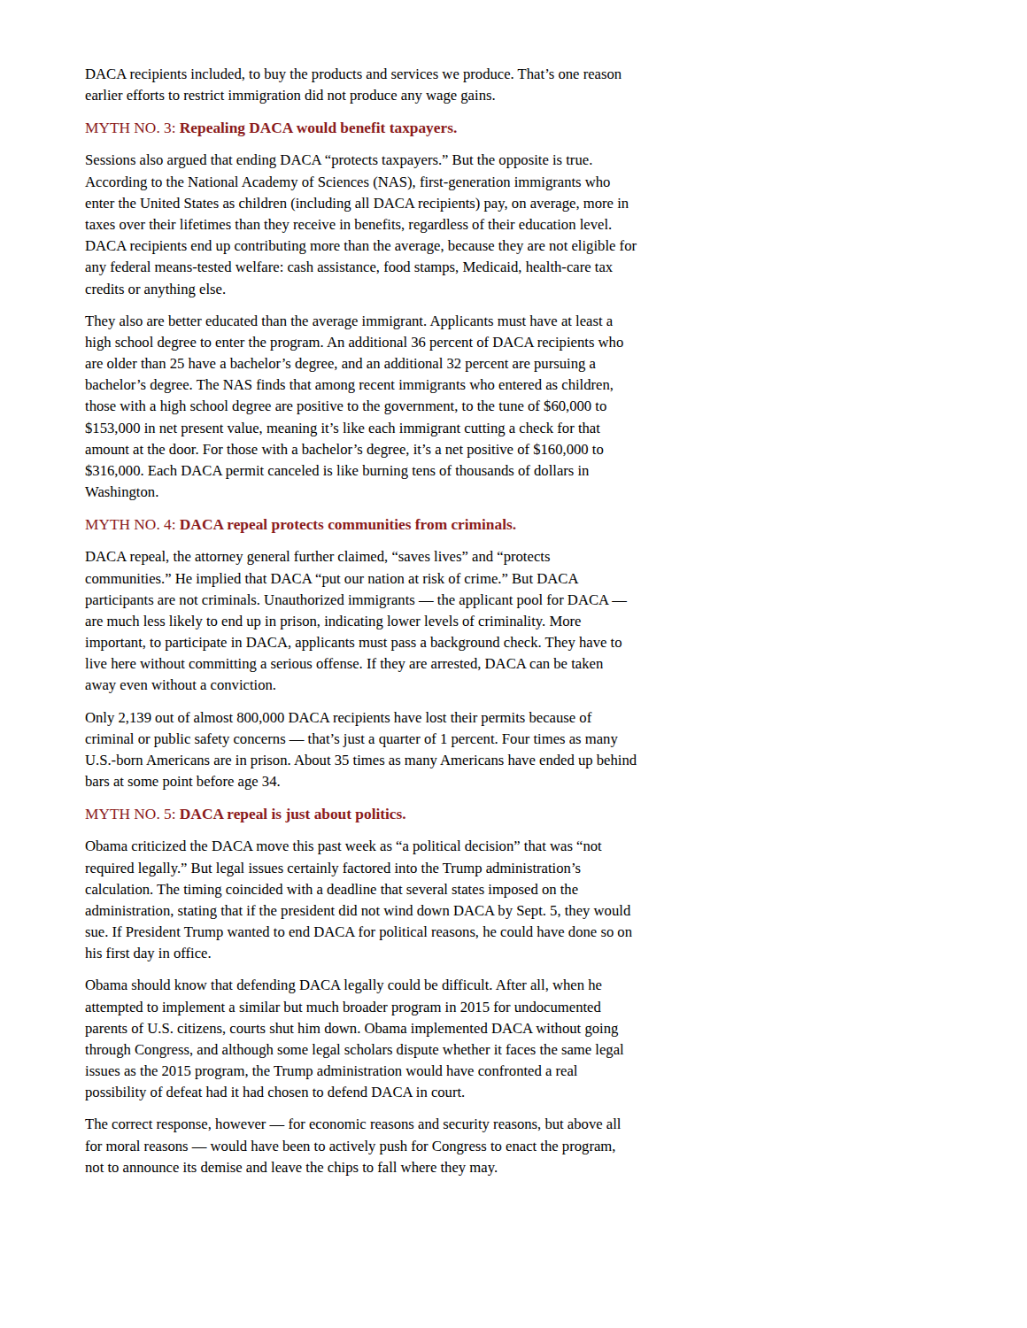DACA recipients included, to buy the products and services we produce. That’s one reason earlier efforts to restrict immigration did not produce any wage gains.
MYTH NO. 3: Repealing DACA would benefit taxpayers.
Sessions also argued that ending DACA “protects taxpayers.” But the opposite is true. According to the National Academy of Sciences (NAS), first-generation immigrants who enter the United States as children (including all DACA recipients) pay, on average, more in taxes over their lifetimes than they receive in benefits, regardless of their education level. DACA recipients end up contributing more than the average, because they are not eligible for any federal means-tested welfare: cash assistance, food stamps, Medicaid, health-care tax credits or anything else.
They also are better educated than the average immigrant. Applicants must have at least a high school degree to enter the program. An additional 36 percent of DACA recipients who are older than 25 have a bachelor’s degree, and an additional 32 percent are pursuing a bachelor’s degree. The NAS finds that among recent immigrants who entered as children, those with a high school degree are positive to the government, to the tune of $60,000 to $153,000 in net present value, meaning it’s like each immigrant cutting a check for that amount at the door. For those with a bachelor’s degree, it’s a net positive of $160,000 to $316,000. Each DACA permit canceled is like burning tens of thousands of dollars in Washington.
MYTH NO. 4: DACA repeal protects communities from criminals.
DACA repeal, the attorney general further claimed, “saves lives” and “protects communities.” He implied that DACA “put our nation at risk of crime.” But DACA participants are not criminals. Unauthorized immigrants — the applicant pool for DACA — are much less likely to end up in prison, indicating lower levels of criminality. More important, to participate in DACA, applicants must pass a background check. They have to live here without committing a serious offense. If they are arrested, DACA can be taken away even without a conviction.
Only 2,139 out of almost 800,000 DACA recipients have lost their permits because of criminal or public safety concerns — that’s just a quarter of 1 percent. Four times as many U.S.-born Americans are in prison. About 35 times as many Americans have ended up behind bars at some point before age 34.
MYTH NO. 5: DACA repeal is just about politics.
Obama criticized the DACA move this past week as “a political decision” that was “not required legally.” But legal issues certainly factored into the Trump administration’s calculation. The timing coincided with a deadline that several states imposed on the administration, stating that if the president did not wind down DACA by Sept. 5, they would sue. If President Trump wanted to end DACA for political reasons, he could have done so on his first day in office.
Obama should know that defending DACA legally could be difficult. After all, when he attempted to implement a similar but much broader program in 2015 for undocumented parents of U.S. citizens, courts shut him down. Obama implemented DACA without going through Congress, and although some legal scholars dispute whether it faces the same legal issues as the 2015 program, the Trump administration would have confronted a real possibility of defeat had it had chosen to defend DACA in court.
The correct response, however — for economic reasons and security reasons, but above all for moral reasons — would have been to actively push for Congress to enact the program, not to announce its demise and leave the chips to fall where they may.